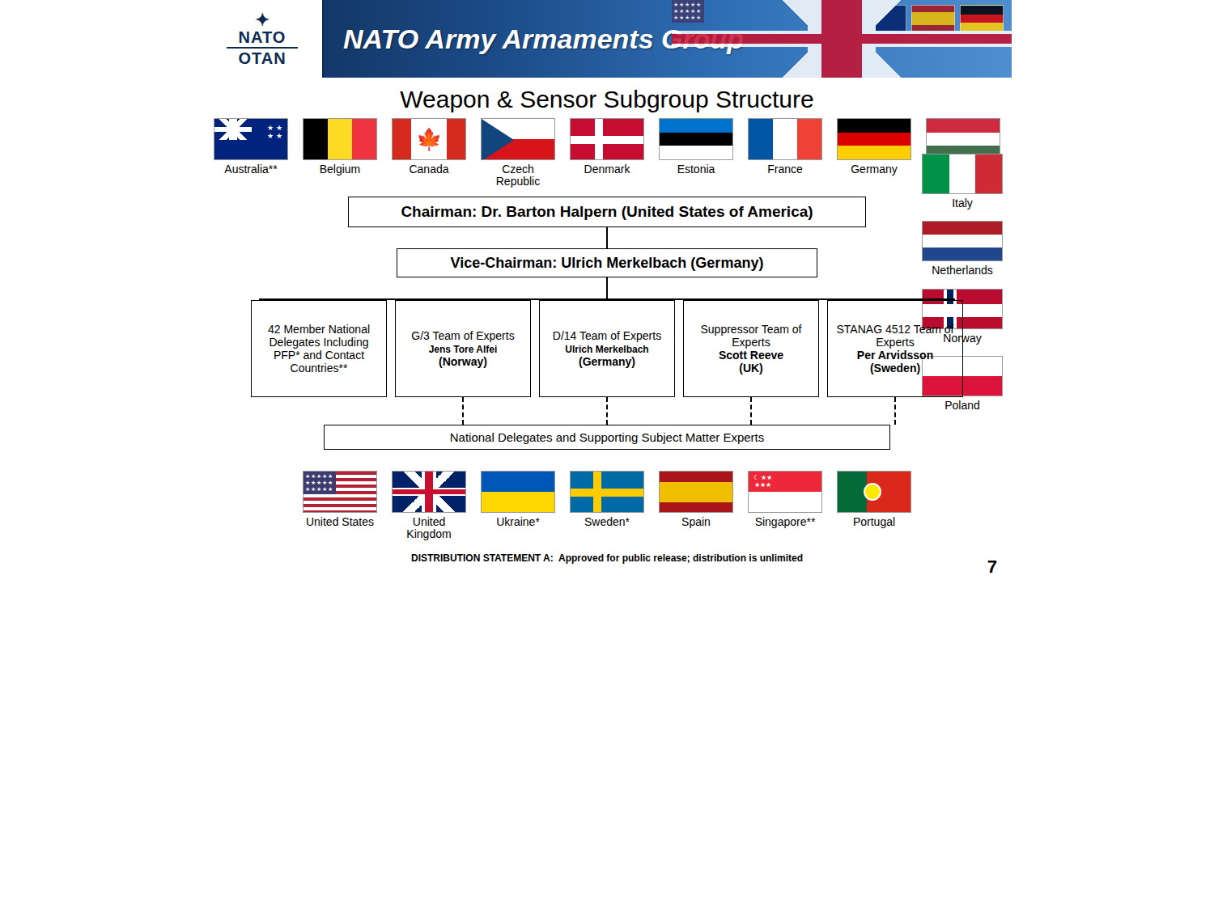✦ NATO OTAN
NATO Army Armaments Group
Weapon & Sensor Subgroup Structure
Australia**
Belgium
Canada
Czech Republic
Denmark
Estonia
France
Germany
Hungary
Italy
Netherlands
Norway
Poland
Chairman: Dr. Barton Halpern (United States of America)
Vice-Chairman: Ulrich Merkelbach (Germany)
42 Member National Delegates Including PFP* and Contact Countries**
G/3 Team of Experts
Jens Tore Alfei
(Norway)
D/14 Team of Experts
Ulrich Merkelbach
(Germany)
Suppressor Team of Experts
Scott Reeve
(UK)
STANAG 4512 Team of Experts
Per Arvidsson
(Sweden)
National Delegates and Supporting Subject Matter Experts
United States
United Kingdom
Ukraine*
Sweden*
Spain
Singapore**
Portugal
7
DISTRIBUTION STATEMENT A: Approved for public release; distribution is unlimited